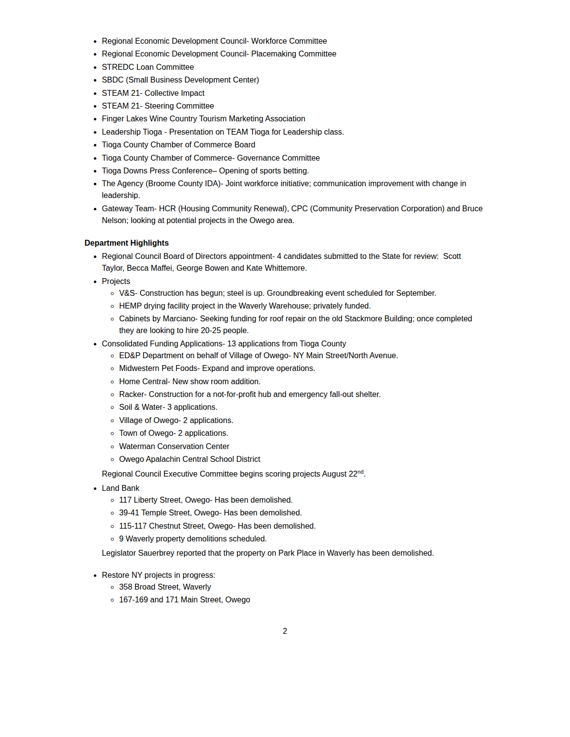Regional Economic Development Council- Workforce Committee
Regional Economic Development Council- Placemaking Committee
STREDC Loan Committee
SBDC (Small Business Development Center)
STEAM 21- Collective Impact
STEAM 21- Steering Committee
Finger Lakes Wine Country Tourism Marketing Association
Leadership Tioga - Presentation on TEAM Tioga for Leadership class.
Tioga County Chamber of Commerce Board
Tioga County Chamber of Commerce- Governance Committee
Tioga Downs Press Conference– Opening of sports betting.
The Agency (Broome County IDA)- Joint workforce initiative; communication improvement with change in leadership.
Gateway Team- HCR (Housing Community Renewal), CPC (Community Preservation Corporation) and Bruce Nelson; looking at potential projects in the Owego area.
Department Highlights
Regional Council Board of Directors appointment- 4 candidates submitted to the State for review: Scott Taylor, Becca Maffei, George Bowen and Kate Whittemore.
Projects
V&S- Construction has begun; steel is up. Groundbreaking event scheduled for September.
HEMP drying facility project in the Waverly Warehouse; privately funded.
Cabinets by Marciano- Seeking funding for roof repair on the old Stackmore Building; once completed they are looking to hire 20-25 people.
Consolidated Funding Applications- 13 applications from Tioga County
ED&P Department on behalf of Village of Owego- NY Main Street/North Avenue.
Midwestern Pet Foods- Expand and improve operations.
Home Central- New show room addition.
Racker- Construction for a not-for-profit hub and emergency fall-out shelter.
Soil & Water- 3 applications.
Village of Owego- 2 applications.
Town of Owego- 2 applications.
Waterman Conservation Center
Owego Apalachin Central School District
Regional Council Executive Committee begins scoring projects August 22nd.
Land Bank
117 Liberty Street, Owego- Has been demolished.
39-41 Temple Street, Owego- Has been demolished.
115-117 Chestnut Street, Owego- Has been demolished.
9 Waverly property demolitions scheduled.
Legislator Sauerbrey reported that the property on Park Place in Waverly has been demolished.
Restore NY projects in progress:
358 Broad Street, Waverly
167-169 and 171 Main Street, Owego
2